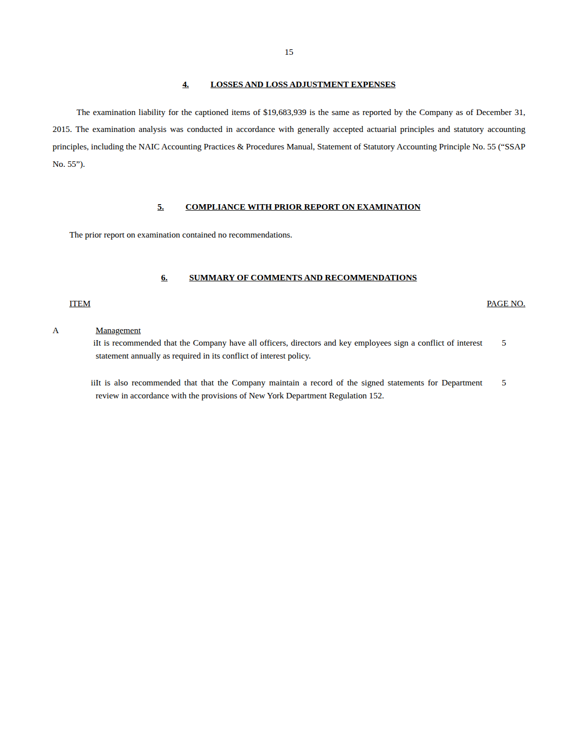15
4. LOSSES AND LOSS ADJUSTMENT EXPENSES
The examination liability for the captioned items of $19,683,939 is the same as reported by the Company as of December 31, 2015. The examination analysis was conducted in accordance with generally accepted actuarial principles and statutory accounting principles, including the NAIC Accounting Practices & Procedures Manual, Statement of Statutory Accounting Principle No. 55 (“SSAP No. 55”).
5. COMPLIANCE WITH PRIOR REPORT ON EXAMINATION
The prior report on examination contained no recommendations.
6. SUMMARY OF COMMENTS AND RECOMMENDATIONS
ITEM PAGE NO.
| A | | Management | |
| | i | It is recommended that the Company have all officers, directors and key employees sign a conflict of interest statement annually as required in its conflict of interest policy. | 5 |
| | ii | It is also recommended that that the Company maintain a record of the signed statements for Department review in accordance with the provisions of New York Department Regulation 152. | 5 |